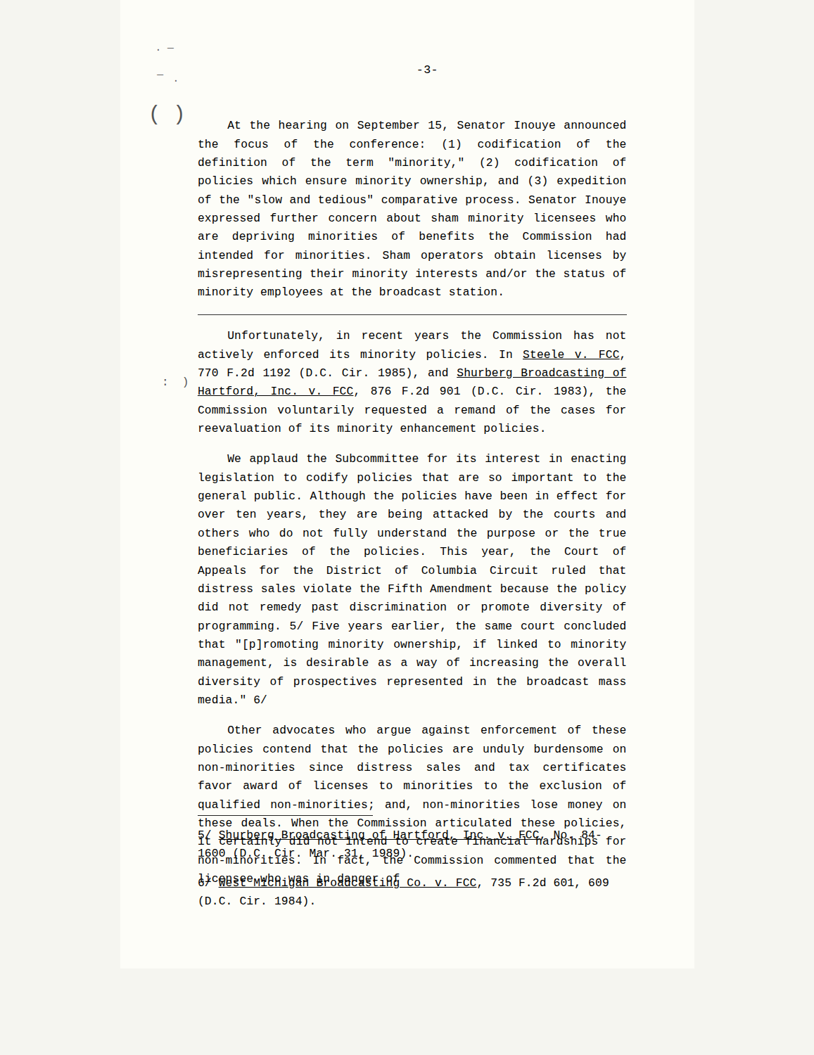. —
—
.
( )
: )
-3-
At the hearing on September 15, Senator Inouye announced the focus of the conference: (1) codification of the definition of the term "minority," (2) codification of policies which ensure minority ownership, and (3) expedition of the "slow and tedious" comparative process. Senator Inouye expressed further concern about sham minority licensees who are depriving minorities of benefits the Commission had intended for minorities. Sham operators obtain licenses by misrepresenting their minority interests and/or the status of minority employees at the broadcast station.
Unfortunately, in recent years the Commission has not actively enforced its minority policies. In Steele v. FCC, 770 F.2d 1192 (D.C. Cir. 1985), and Shurberg Broadcasting of Hartford, Inc. v. FCC, 876 F.2d 901 (D.C. Cir. 1983), the Commission voluntarily requested a remand of the cases for reevaluation of its minority enhancement policies.
We applaud the Subcommittee for its interest in enacting legislation to codify policies that are so important to the general public. Although the policies have been in effect for over ten years, they are being attacked by the courts and others who do not fully understand the purpose or the true beneficiaries of the policies. This year, the Court of Appeals for the District of Columbia Circuit ruled that distress sales violate the Fifth Amendment because the policy did not remedy past discrimination or promote diversity of programming. 5/ Five years earlier, the same court concluded that "[p]romoting minority ownership, if linked to minority management, is desirable as a way of increasing the overall diversity of prospectives represented in the broadcast mass media." 6/
Other advocates who argue against enforcement of these policies contend that the policies are unduly burdensome on non-minorities since distress sales and tax certificates favor award of licenses to minorities to the exclusion of qualified non-minorities; and, non-minorities lose money on these deals. When the Commission articulated these policies, it certainly did not intend to create financial hardships for non-minorities. In fact, the Commission commented that the licensee who was in danger of
5/ Shurberg Broadcasting of Hartford, Inc. v. FCC, No. 84-1600 (D.C. Cir. Mar. 31, 1989).
6/ West Michigan Broadcasting Co. v. FCC, 735 F.2d 601, 609 (D.C. Cir. 1984).